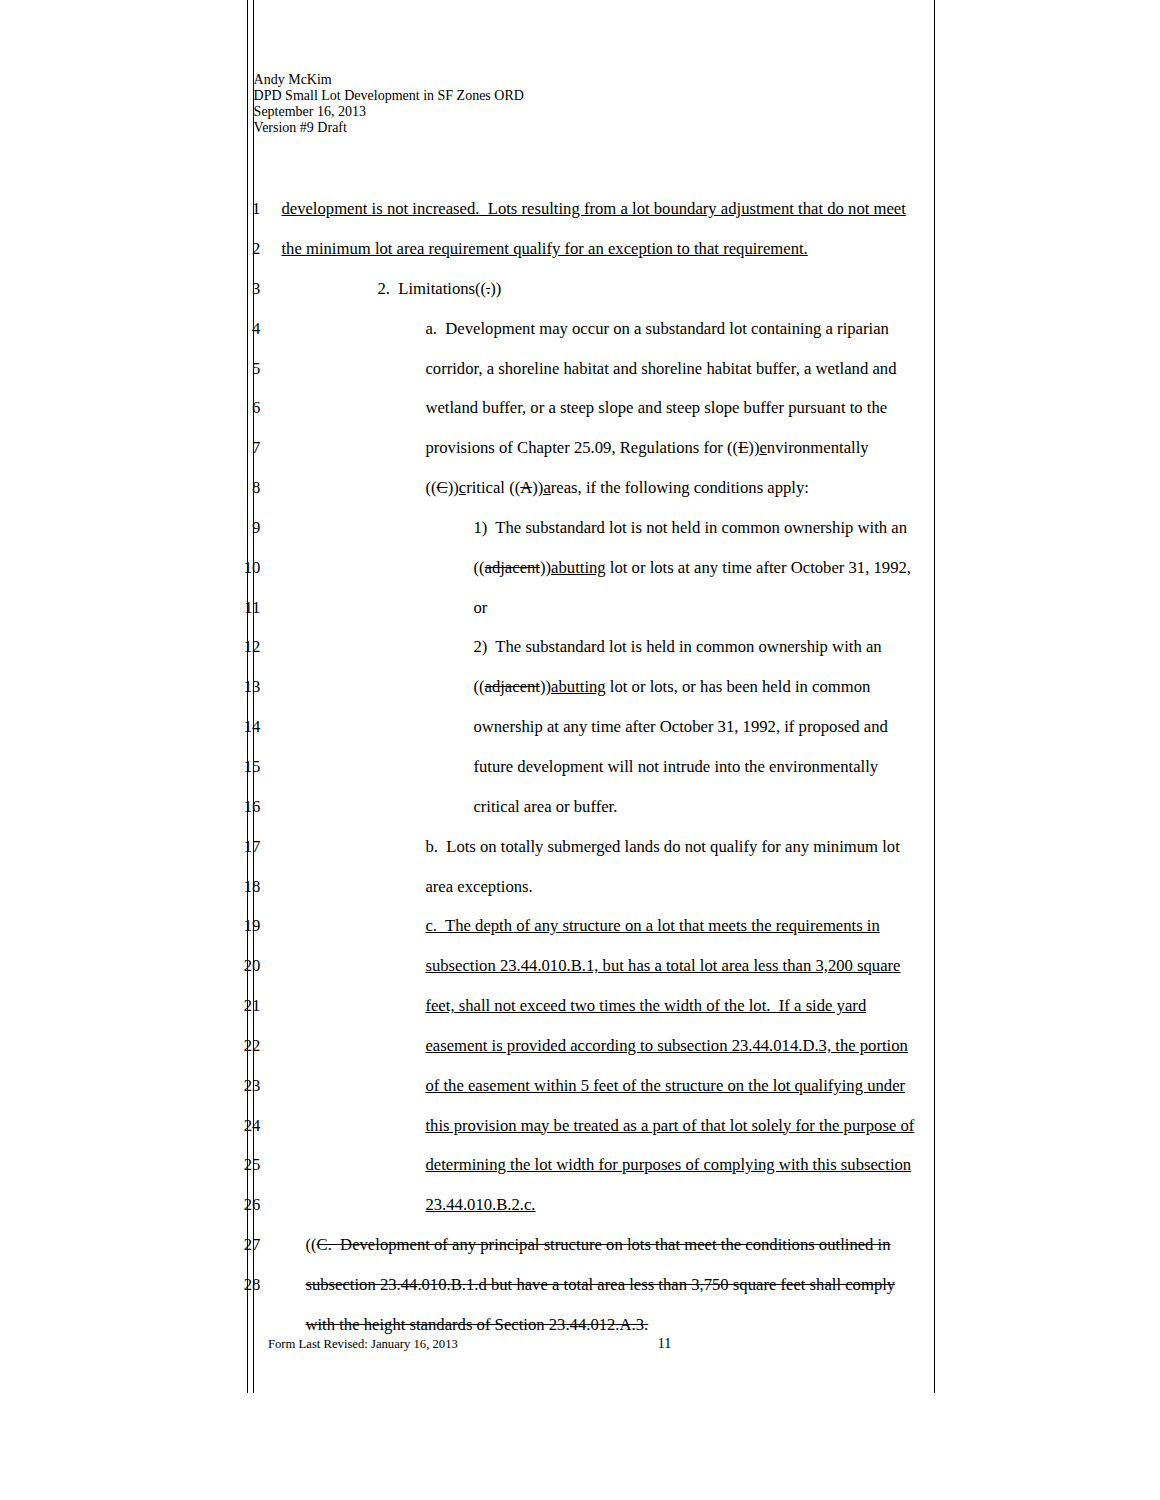Andy McKim
DPD Small Lot Development in SF Zones ORD
September 16, 2013
Version #9 Draft
1
2
3
4
5
6
7
8
9
10
11
12
13
14
15
16
17
18
19
20
21
22
23
24
25
26
27
28
development is not increased. Lots resulting from a lot boundary adjustment that do not meet the minimum lot area requirement qualify for an exception to that requirement.
2. Limitations((.))
a. Development may occur on a substandard lot containing a riparian corridor, a shoreline habitat and shoreline habitat buffer, a wetland and wetland buffer, or a steep slope and steep slope buffer pursuant to the provisions of Chapter 25.09, Regulations for ((E))environmentally ((C))critical ((A))areas, if the following conditions apply:
1) The substandard lot is not held in common ownership with an ((adjacent))abutting lot or lots at any time after October 31, 1992, or
2) The substandard lot is held in common ownership with an ((adjacent))abutting lot or lots, or has been held in common ownership at any time after October 31, 1992, if proposed and future development will not intrude into the environmentally critical area or buffer.
b. Lots on totally submerged lands do not qualify for any minimum lot area exceptions.
c. The depth of any structure on a lot that meets the requirements in subsection 23.44.010.B.1, but has a total lot area less than 3,200 square feet, shall not exceed two times the width of the lot. If a side yard easement is provided according to subsection 23.44.014.D.3, the portion of the easement within 5 feet of the structure on the lot qualifying under this provision may be treated as a part of that lot solely for the purpose of determining the lot width for purposes of complying with this subsection 23.44.010.B.2.c.
((C. Development of any principal structure on lots that meet the conditions outlined in subsection 23.44.010.B.1.d but have a total area less than 3,750 square feet shall comply with the height standards of Section 23.44.012.A.3.
Form Last Revised: January 16, 2013 11